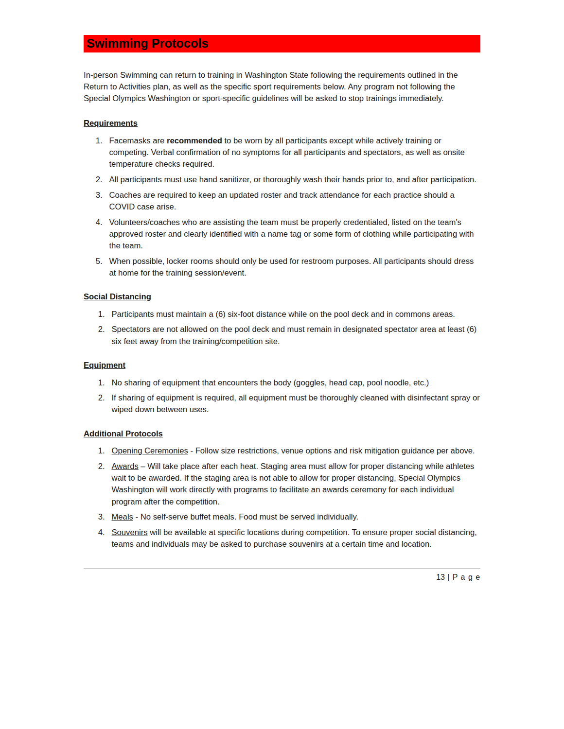Swimming Protocols
In-person Swimming can return to training in Washington State following the requirements outlined in the Return to Activities plan, as well as the specific sport requirements below. Any program not following the Special Olympics Washington or sport-specific guidelines will be asked to stop trainings immediately.
Requirements
Facemasks are recommended to be worn by all participants except while actively training or competing. Verbal confirmation of no symptoms for all participants and spectators, as well as onsite temperature checks required.
All participants must use hand sanitizer, or thoroughly wash their hands prior to, and after participation.
Coaches are required to keep an updated roster and track attendance for each practice should a COVID case arise.
Volunteers/coaches who are assisting the team must be properly credentialed, listed on the team's approved roster and clearly identified with a name tag or some form of clothing while participating with the team.
When possible, locker rooms should only be used for restroom purposes. All participants should dress at home for the training session/event.
Social Distancing
Participants must maintain a (6) six-foot distance while on the pool deck and in commons areas.
Spectators are not allowed on the pool deck and must remain in designated spectator area at least (6) six feet away from the training/competition site.
Equipment
No sharing of equipment that encounters the body (goggles, head cap, pool noodle, etc.)
If sharing of equipment is required, all equipment must be thoroughly cleaned with disinfectant spray or wiped down between uses.
Additional Protocols
Opening Ceremonies - Follow size restrictions, venue options and risk mitigation guidance per above.
Awards – Will take place after each heat. Staging area must allow for proper distancing while athletes wait to be awarded. If the staging area is not able to allow for proper distancing, Special Olympics Washington will work directly with programs to facilitate an awards ceremony for each individual program after the competition.
Meals - No self-serve buffet meals. Food must be served individually.
Souvenirs will be available at specific locations during competition. To ensure proper social distancing, teams and individuals may be asked to purchase souvenirs at a certain time and location.
13 | P a g e